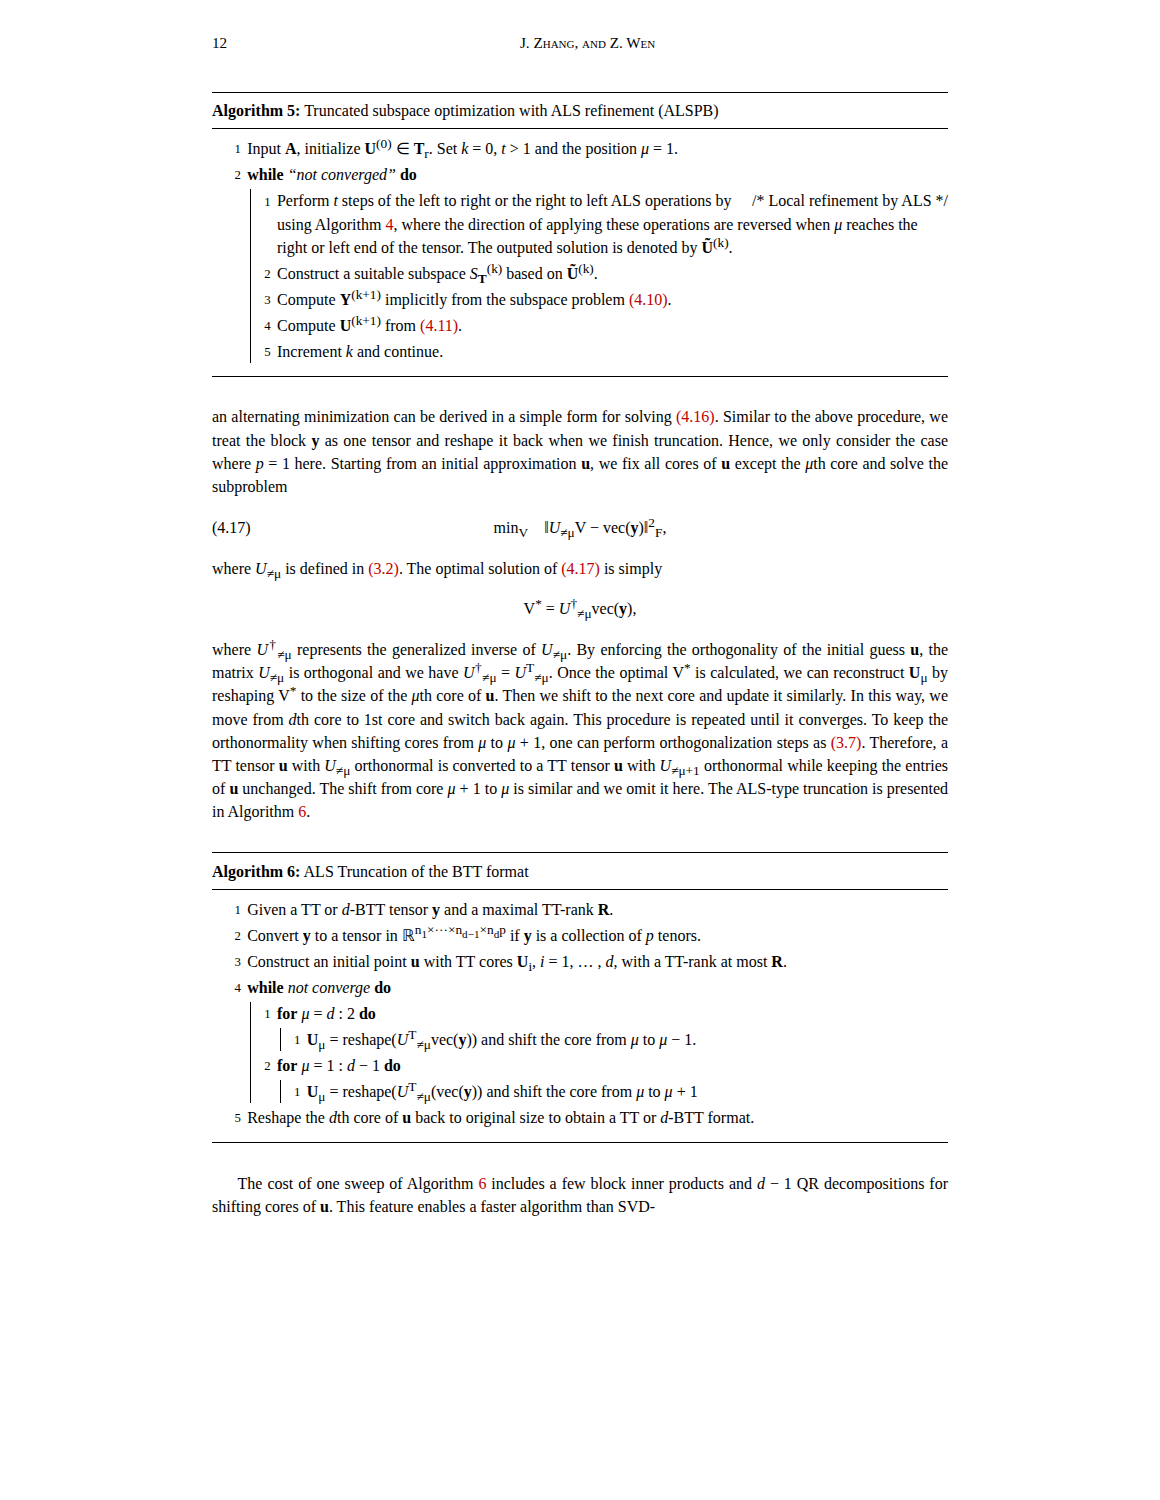12 J. Zhang, and Z. Wen
Algorithm 5: Truncated subspace optimization with ALS refinement (ALSPB)
Input A, initialize U(0) ∈ Tr. Set k = 0, t > 1 and the position μ = 1.
while “not converged” do
/* Local refinement by ALS */ Perform t steps of the left to right or the right to left ALS operations by using Algorithm 4, where the direction of applying these operations are reversed when μ reaches the right or left end of the tensor. The outputed solution is denoted by Ũ(k).
Construct a suitable subspace ST(k) based on Ũ(k).
Compute Y(k+1) implicitly from the subspace problem (4.10).
Compute U(k+1) from (4.11).
Increment k and continue.
an alternating minimization can be derived in a simple form for solving (4.16). Similar to the above procedure, we treat the block y as one tensor and reshape it back when we finish truncation. Hence, we only consider the case where p = 1 here. Starting from an initial approximation u, we fix all cores of u except the μth core and solve the subproblem
(4.17) minV ‖U≠μV − vec(y)‖2F,
where U≠μ is defined in (3.2). The optimal solution of (4.17) is simply
V* = U†≠μvec(y),
where U†≠μ represents the generalized inverse of U≠μ. By enforcing the orthogonality of the initial guess u, the matrix U≠μ is orthogonal and we have U†≠μ = UT≠μ. Once the optimal V* is calculated, we can reconstruct Uμ by reshaping V* to the size of the μth core of u. Then we shift to the next core and update it similarly. In this way, we move from dth core to 1st core and switch back again. This procedure is repeated until it converges. To keep the orthonormality when shifting cores from μ to μ + 1, one can perform orthogonalization steps as (3.7). Therefore, a TT tensor u with U≠μ orthonormal is converted to a TT tensor u with U≠μ+1 orthonormal while keeping the entries of u unchanged. The shift from core μ + 1 to μ is similar and we omit it here. The ALS-type truncation is presented in Algorithm 6.
Algorithm 6: ALS Truncation of the BTT format
Given a TT or d-BTT tensor y and a maximal TT-rank R.
Convert y to a tensor in ℝn1×···×nd−1×ndp if y is a collection of p tenors.
Construct an initial point u with TT cores Ui, i = 1, … , d, with a TT-rank at most R.
while not converge do
for μ = d : 2 do
Uμ = reshape(UT≠μvec(y)) and shift the core from μ to μ − 1.
for μ = 1 : d − 1 do
Uμ = reshape(UT≠μ(vec(y)) and shift the core from μ to μ + 1
Reshape the dth core of u back to original size to obtain a TT or d-BTT format.
The cost of one sweep of Algorithm 6 includes a few block inner products and d − 1 QR decompositions for shifting cores of u. This feature enables a faster algorithm than SVD-